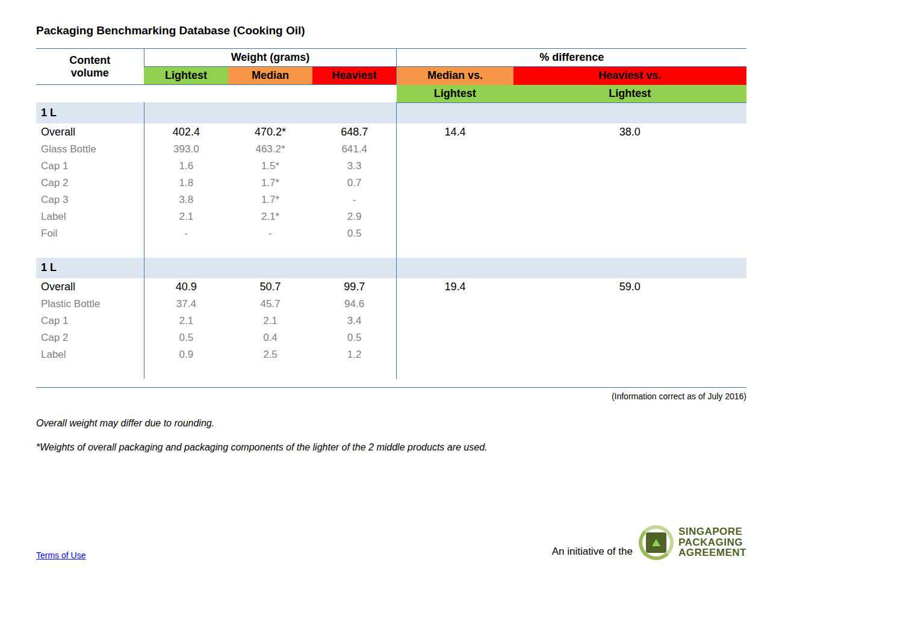Packaging Benchmarking Database (Cooking Oil)
| Content volume | Weight (grams) | % difference |
| --- | --- | --- |
| Lightest | Median | Heaviest | Median vs. | Heaviest vs. |
| | | | | Lightest | Lightest |
| 1 L | | | | | | |
| Overall | 402.4 | 470.2* | 648.7 | 14.4 | 38.0 |
| Glass Bottle | 393.0 | 463.2* | 641.4 | | |
| Cap 1 | 1.6 | 1.5* | 3.3 | | |
| Cap 2 | 1.8 | 1.7* | 0.7 | | |
| Cap 3 | 3.8 | 1.7* | - | | |
| Label | 2.1 | 2.1* | 2.9 | | |
| Foil | - | - | 0.5 | | |
| 1 L | | | | | | |
| Overall | 40.9 | 50.7 | 99.7 | 19.4 | 59.0 |
| Plastic Bottle | 37.4 | 45.7 | 94.6 | | |
| Cap 1 | 2.1 | 2.1 | 3.4 | | |
| Cap 2 | 0.5 | 0.4 | 0.5 | | |
| Label | 0.9 | 2.5 | 1.2 | | |
(Information correct as of July 2016)
Overall weight may differ due to rounding.
*Weights of overall packaging and packaging components of the lighter of the 2 middle products are used.
Terms of Use
An initiative of the
SINGAPORE PACKAGING AGREEMENT